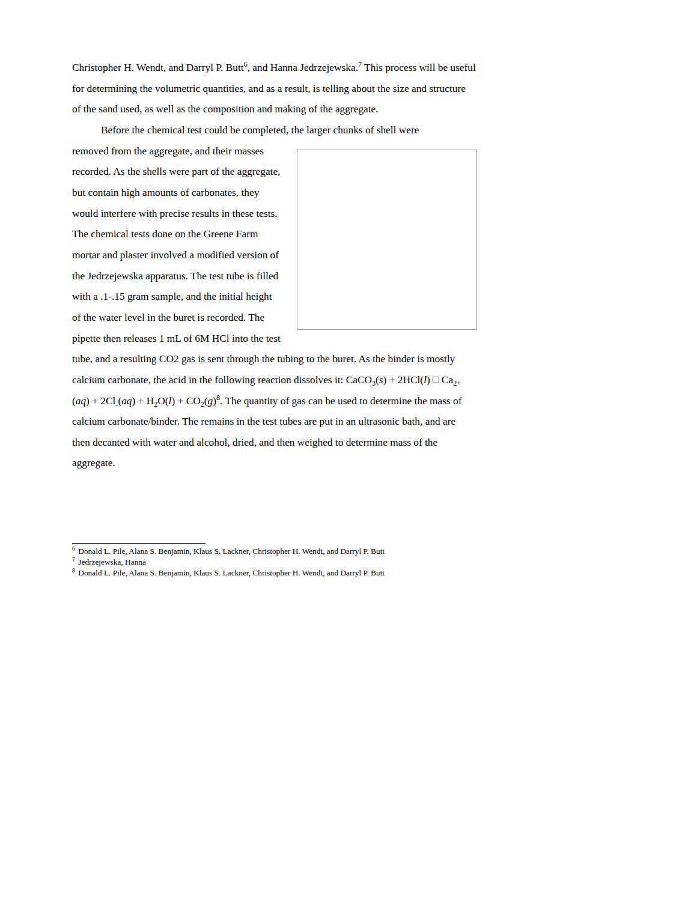Christopher H. Wendt, and Darryl P. Butt6, and Hanna Jedrzejewska.7 This process will be useful for determining the volumetric quantities, and as a result, is telling about the size and structure of the sand used, as well as the composition and making of the aggregate.
Before the chemical test could be completed, the larger chunks of shell were
removed from the aggregate, and their masses recorded. As the shells were part of the aggregate, but contain high amounts of carbonates, they would interfere with precise results in these tests. The chemical tests done on the Greene Farm mortar and plaster involved a modified version of the Jedrzejewska apparatus. The test tube is filled with a .1-.15 gram sample, and the initial height of the water level in the buret is recorded. The pipette then releases 1 mL of 6M HCl into the test tube, and a resulting CO2 gas is sent through the tubing to the buret. As the binder is mostly calcium carbonate, the acid in the following reaction dissolves it: CaCO3(s) + 2HCl(l) □ Ca2+(aq) + 2Cl-(aq) + H2O(l) + CO2(g)8. The quantity of gas can be used to determine the mass of calcium carbonate/binder. The remains in the test tubes are put in an ultrasonic bath, and are then decanted with water and alcohol, dried, and then weighed to determine mass of the aggregate.
6 Donald L. Pile, Alana S. Benjamin, Klaus S. Lackner, Christopher H. Wendt, and Darryl P. Butt
7 Jedrzejewska, Hanna
8 Donald L. Pile, Alana S. Benjamin, Klaus S. Lackner, Christopher H. Wendt, and Darryl P. Butt